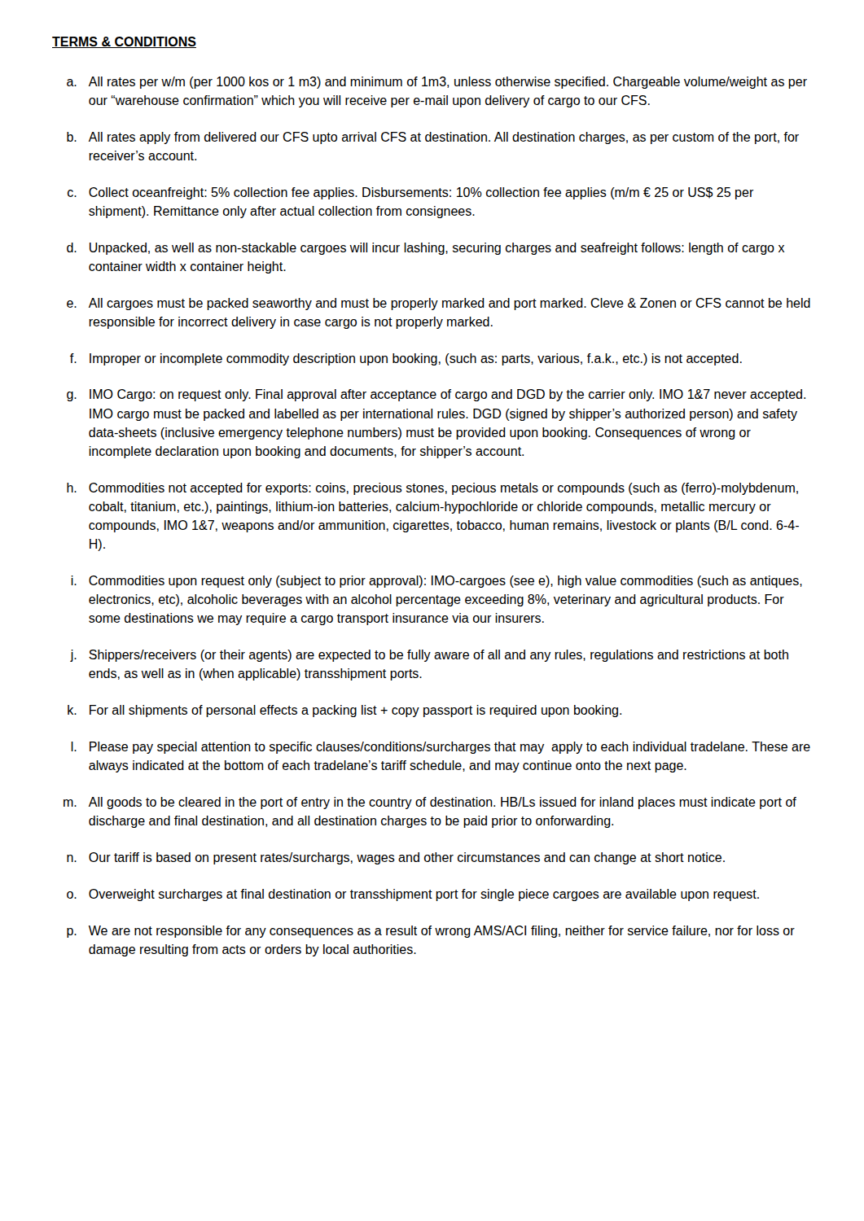TERMS & CONDITIONS
All rates per w/m (per 1000 kos or 1 m3) and minimum of 1m3, unless otherwise specified. Chargeable volume/weight as per our “warehouse confirmation” which you will receive per e-mail upon delivery of cargo to our CFS.
All rates apply from delivered our CFS upto arrival CFS at destination. All destination charges, as per custom of the port, for receiver’s account.
Collect oceanfreight: 5% collection fee applies. Disbursements: 10% collection fee applies (m/m € 25 or US$ 25 per shipment). Remittance only after actual collection from consignees.
Unpacked, as well as non-stackable cargoes will incur lashing, securing charges and seafreight follows: length of cargo x container width x container height.
All cargoes must be packed seaworthy and must be properly marked and port marked. Cleve & Zonen or CFS cannot be held responsible for incorrect delivery in case cargo is not properly marked.
Improper or incomplete commodity description upon booking, (such as: parts, various, f.a.k., etc.) is not accepted.
IMO Cargo: on request only. Final approval after acceptance of cargo and DGD by the carrier only. IMO 1&7 never accepted. IMO cargo must be packed and labelled as per international rules. DGD (signed by shipper’s authorized person) and safety data-sheets (inclusive emergency telephone numbers) must be provided upon booking. Consequences of wrong or incomplete declaration upon booking and documents, for shipper’s account.
Commodities not accepted for exports: coins, precious stones, pecious metals or compounds (such as (ferro)-molybdenum, cobalt, titanium, etc.), paintings, lithium-ion batteries, calcium-hypochloride or chloride compounds, metallic mercury or compounds, IMO 1&7, weapons and/or ammunition, cigarettes, tobacco, human remains, livestock or plants (B/L cond. 6-4-H).
Commodities upon request only (subject to prior approval): IMO-cargoes (see e), high value commodities (such as antiques, electronics, etc), alcoholic beverages with an alcohol percentage exceeding 8%, veterinary and agricultural products. For some destinations we may require a cargo transport insurance via our insurers.
Shippers/receivers (or their agents) are expected to be fully aware of all and any rules, regulations and restrictions at both ends, as well as in (when applicable) transshipment ports.
For all shipments of personal effects a packing list + copy passport is required upon booking.
Please pay special attention to specific clauses/conditions/surcharges that may apply to each individual tradelane. These are always indicated at the bottom of each tradelane’s tariff schedule, and may continue onto the next page.
All goods to be cleared in the port of entry in the country of destination. HB/Ls issued for inland places must indicate port of discharge and final destination, and all destination charges to be paid prior to onforwarding.
Our tariff is based on present rates/surchargs, wages and other circumstances and can change at short notice.
Overweight surcharges at final destination or transshipment port for single piece cargoes are available upon request.
We are not responsible for any consequences as a result of wrong AMS/ACI filing, neither for service failure, nor for loss or damage resulting from acts or orders by local authorities.